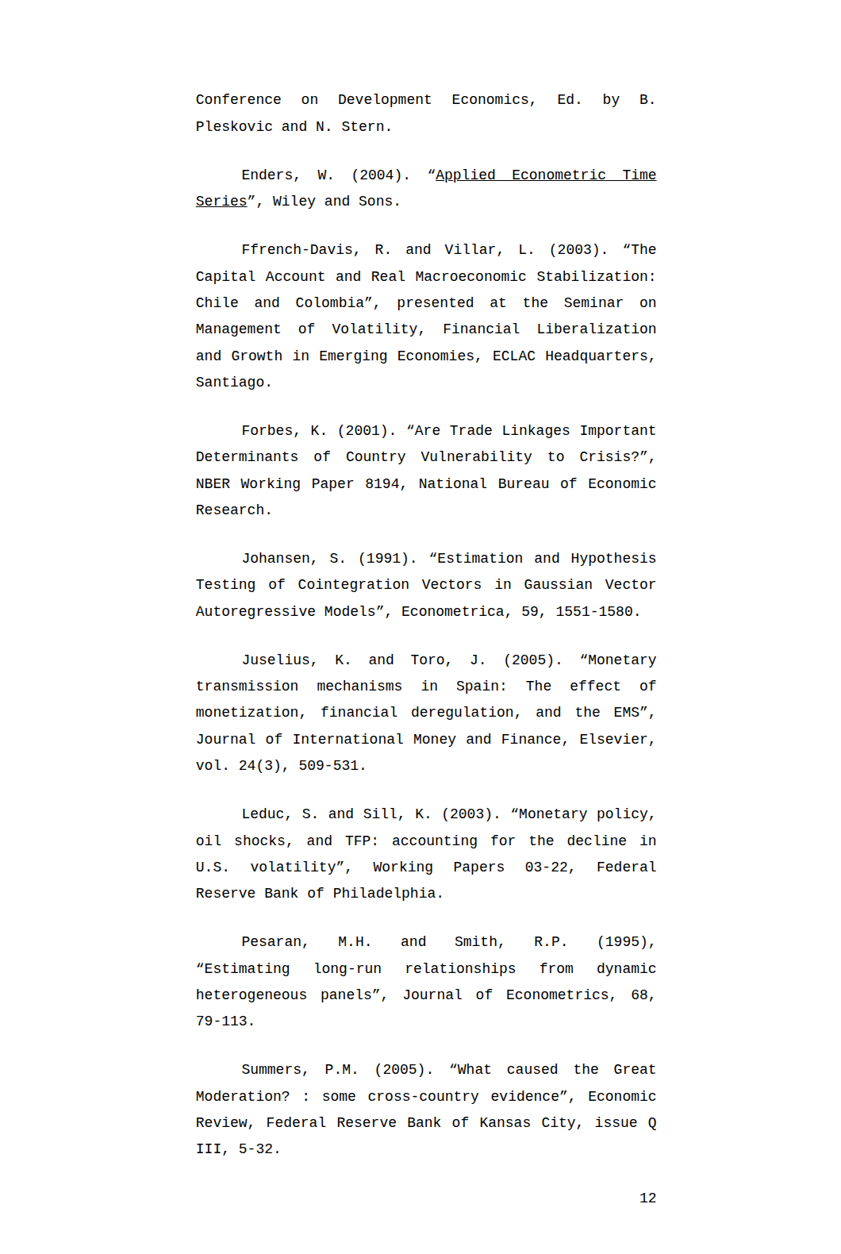Conference on Development Economics, Ed. by B. Pleskovic and N. Stern.
Enders, W. (2004). “Applied Econometric Time Series”, Wiley and Sons.
Ffrench-Davis, R. and Villar, L. (2003). “The Capital Account and Real Macroeconomic Stabilization: Chile and Colombia”, presented at the Seminar on Management of Volatility, Financial Liberalization and Growth in Emerging Economies, ECLAC Headquarters, Santiago.
Forbes, K. (2001). “Are Trade Linkages Important Determinants of Country Vulnerability to Crisis?”, NBER Working Paper 8194, National Bureau of Economic Research.
Johansen, S. (1991). “Estimation and Hypothesis Testing of Cointegration Vectors in Gaussian Vector Autoregressive Models”, Econometrica, 59, 1551-1580.
Juselius, K. and Toro, J. (2005). “Monetary transmission mechanisms in Spain: The effect of monetization, financial deregulation, and the EMS”, Journal of International Money and Finance, Elsevier, vol. 24(3), 509-531.
Leduc, S. and Sill, K. (2003). “Monetary policy, oil shocks, and TFP: accounting for the decline in U.S. volatility”, Working Papers 03-22, Federal Reserve Bank of Philadelphia.
Pesaran, M.H. and Smith, R.P. (1995), “Estimating long-run relationships from dynamic heterogeneous panels”, Journal of Econometrics, 68, 79-113.
Summers, P.M. (2005). “What caused the Great Moderation? : some cross-country evidence”, Economic Review, Federal Reserve Bank of Kansas City, issue Q III, 5-32.
12